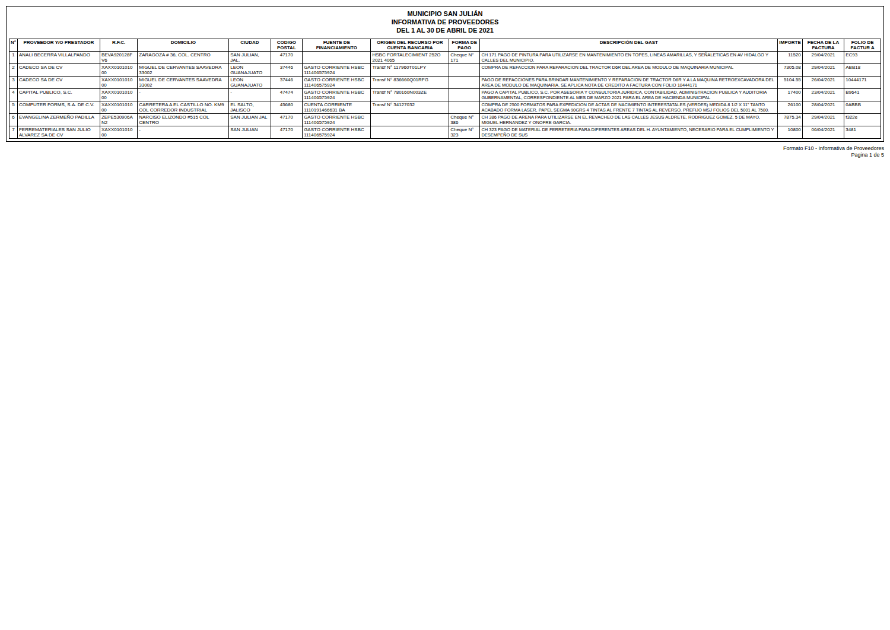MUNICIPIO SAN JULIÁN
INFORMATIVA DE PROVEEDORES
DEL 1 AL 30 DE ABRIL DE 2021
| N° | PROVEEDOR Y/O PRESTADOR | R.F.C. | DOMICILIO | CIUDAD | CODIGO POSTAL | FUENTE DE FINANCIAMIENTO | ORIGEN DEL RECURSO POR CUENTA BANCARIA | FORMA DE PAGO | DESCRIPCIÓN DEL GAST | IMPORTE | FECHA DE LA FACTURA | FOLIO DE FACTUR A |
| --- | --- | --- | --- | --- | --- | --- | --- | --- | --- | --- | --- | --- |
| 1 | ANALI BECERRA VILLALPANDO | BEVA920128F V6 | ZARAGOZA # 36, COL. CENTRO | SAN JULIAN, JAL. | 47170 | | HSBC FORTALECIMIENT 252O 2021 4065 | Cheque N° 171 | CH 171 PAGO DE PINTURA PARA UTILIZARSE EN MANTENIMIENTO EN TOPES, LINEAS AMARILLAS, Y SEÑALETICAS EN AV HIDALGO Y CALLES DEL MUNICIPIO. | 11520 | 29/04/2021 | EC93 |
| 2 | CADECO SA DE CV | XAXX0101010 00 | MIGUEL DE CERVANTES SAAVEDRA 33002 | LEON GUANAJUATO | 37446 | GASTO CORRIENTE HSBC 111406575924 | Transf N° 117960T01LPY | | COMPRA DE REFACCION PARA REPARACION DEL TRACTOR D6R DEL AREA DE MODULO DE MAQUINARIA MUNICIPAL | 7305.08 | 29/04/2021 | ABB18 |
| 3 | CADECO SA DE CV | XAXX0101010 00 | MIGUEL DE CERVANTES SAAVEDRA 33002 | LEON GUANAJUATO | 37446 | GASTO CORRIENTE HSBC 111406575924 | Transf N° 836660Q01RFG | | PAGO DE REFACCIONES PARA BRINDAR MANTENIMIENTO Y REPARACION DE TRACTOR D6R Y A LA MAQUINA RETROEXCAVADORA DEL AREA DE MODULO DE MAQUINARIA. SE APLICA NOTA DE CREDITO A FACTURA CON FOLIO 10444171 | 5104.55 | 26/04/2021 | 10444171 |
| 4 | CAPITAL PUBLICO, S.C. | XAXX0101010 00 | - | - | 47474 | GASTO CORRIENTE HSBC 111406575924 | Transf N° 780160N003ZE | | PAGO A CAPITAL PUBLICO, S.C. POR ASESORIA Y CONSULTORIA JURIDICA, CONTABILIDAD, ADMINISTRACION PUBLICA Y AUDITORIA GUBERNAMENTAL, CORRESPONDIENTE AL MES DE MARZO 2021 PARA EL AREA DE HACIENDA MUNICIPAL | 17400 | 23/04/2021 | B9641 |
| 5 | COMPUTER FORMS, S.A. DE C.V. | XAXX0101010 00 | CARRETERA A EL CASTILLO NO. KM9 COL CORREDOR INDUSTRIAL | EL SALTO, JALISCO | 45680 | CUENTA CORRIENTE 1110191466631 BA | Transf N° 34127032 | | COMPRA DE 2500 FORMATOS PARA EXPEDICION DE ACTAS DE NACIMIENTO INTERESTATALES (VERDES) MEDIDA 8 1/2 X 11" TANTO ACABADO FORMA LASER, PAPEL SEGMA 90GRS 4 TINTAS AL FRENTE 7 TINTAS AL REVERSO. PREFIJO MSJ FOLIOS DEL 5001 AL 7500. | 26100 | 28/04/2021 | 0ABBB |
| 6 | EVANGELINA ZERMEÑO PADILLA | ZEPE530906A N2 | NARCISO ELIZONDO #515 COL CENTRO | SAN JULIAN JAL | 47170 | GASTO CORRIENTE HSBC 111406575924 | | Cheque N° 386 | CH 386 PAGO DE ARENA PARA UTILIZARSE EN EL REVACHEO DE LAS CALLES JESUS ALDRETE, RODRIGUEZ GOMEZ, 5 DE MAYO, MIGUEL HERNANDEZ Y ONOFRE GARCIA. | 7875.34 | 29/04/2021 | f322e |
| 7 | FERREMATERIALES SAN JULIO ALVAREZ SA DE CV | XAXX0101010 00 | - | SAN JULIAN | 47170 | GASTO CORRIENTE HSBC 111406575924 | | Cheque N° 323 | CH 323 PAGO DE MATERIAL DE FERRETERIA PARA DIFERENTES AREAS DEL H. AYUNTAMIENTO, NECESARIO PARA EL CUMPLIMIENTO Y DESEMPEÑO DE SUS | 10800 | 06/04/2021 | 3481 |
Formato F10 - Informativa de Proveedores
Pagina 1 de 5